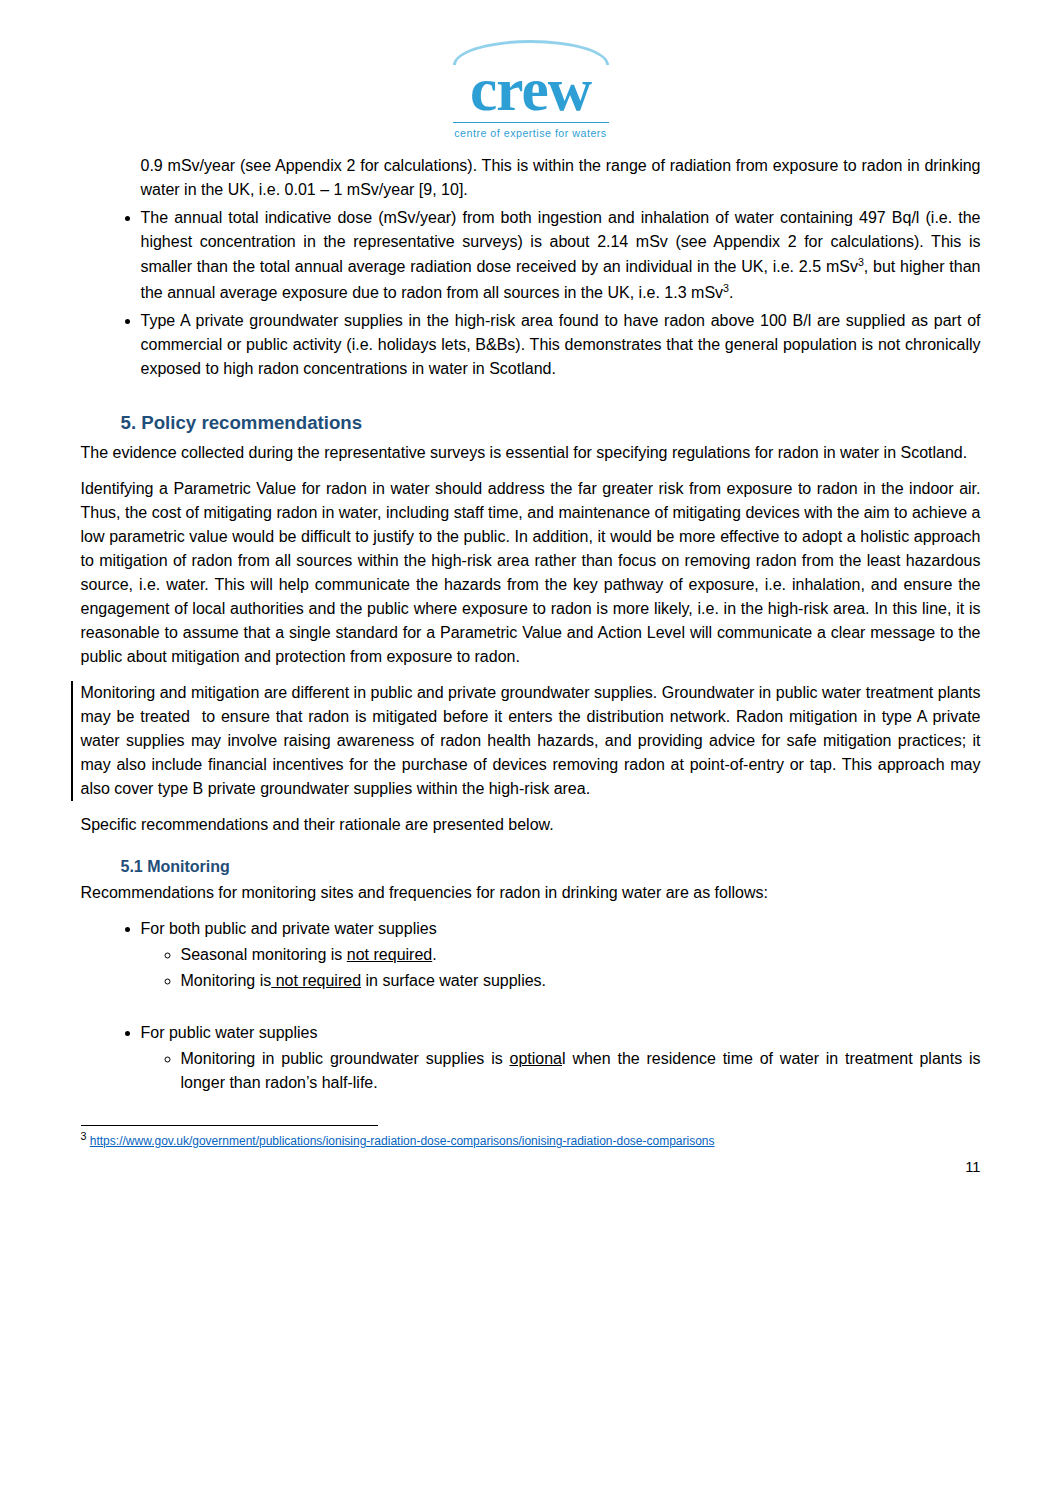crew
centre of expertise for waters
0.9 mSv/year (see Appendix 2 for calculations). This is within the range of radiation from exposure to radon in drinking water in the UK, i.e. 0.01 – 1 mSv/year [9, 10].
The annual total indicative dose (mSv/year) from both ingestion and inhalation of water containing 497 Bq/l (i.e. the highest concentration in the representative surveys) is about 2.14 mSv (see Appendix 2 for calculations). This is smaller than the total annual average radiation dose received by an individual in the UK, i.e. 2.5 mSv3, but higher than the annual average exposure due to radon from all sources in the UK, i.e. 1.3 mSv3.
Type A private groundwater supplies in the high-risk area found to have radon above 100 B/l are supplied as part of commercial or public activity (i.e. holidays lets, B&Bs). This demonstrates that the general population is not chronically exposed to high radon concentrations in water in Scotland.
5. Policy recommendations
The evidence collected during the representative surveys is essential for specifying regulations for radon in water in Scotland.
Identifying a Parametric Value for radon in water should address the far greater risk from exposure to radon in the indoor air. Thus, the cost of mitigating radon in water, including staff time, and maintenance of mitigating devices with the aim to achieve a low parametric value would be difficult to justify to the public. In addition, it would be more effective to adopt a holistic approach to mitigation of radon from all sources within the high-risk area rather than focus on removing radon from the least hazardous source, i.e. water. This will help communicate the hazards from the key pathway of exposure, i.e. inhalation, and ensure the engagement of local authorities and the public where exposure to radon is more likely, i.e. in the high-risk area. In this line, it is reasonable to assume that a single standard for a Parametric Value and Action Level will communicate a clear message to the public about mitigation and protection from exposure to radon.
Monitoring and mitigation are different in public and private groundwater supplies. Groundwater in public water treatment plants may be treated to ensure that radon is mitigated before it enters the distribution network. Radon mitigation in type A private water supplies may involve raising awareness of radon health hazards, and providing advice for safe mitigation practices; it may also include financial incentives for the purchase of devices removing radon at point-of-entry or tap. This approach may also cover type B private groundwater supplies within the high-risk area.
Specific recommendations and their rationale are presented below.
5.1 Monitoring
Recommendations for monitoring sites and frequencies for radon in drinking water are as follows:
For both public and private water supplies
Seasonal monitoring is not required.
Monitoring is not required in surface water supplies.
For public water supplies
Monitoring in public groundwater supplies is optional when the residence time of water in treatment plants is longer than radon’s half-life.
3 https://www.gov.uk/government/publications/ionising-radiation-dose-comparisons/ionising-radiation-dose-comparisons
11